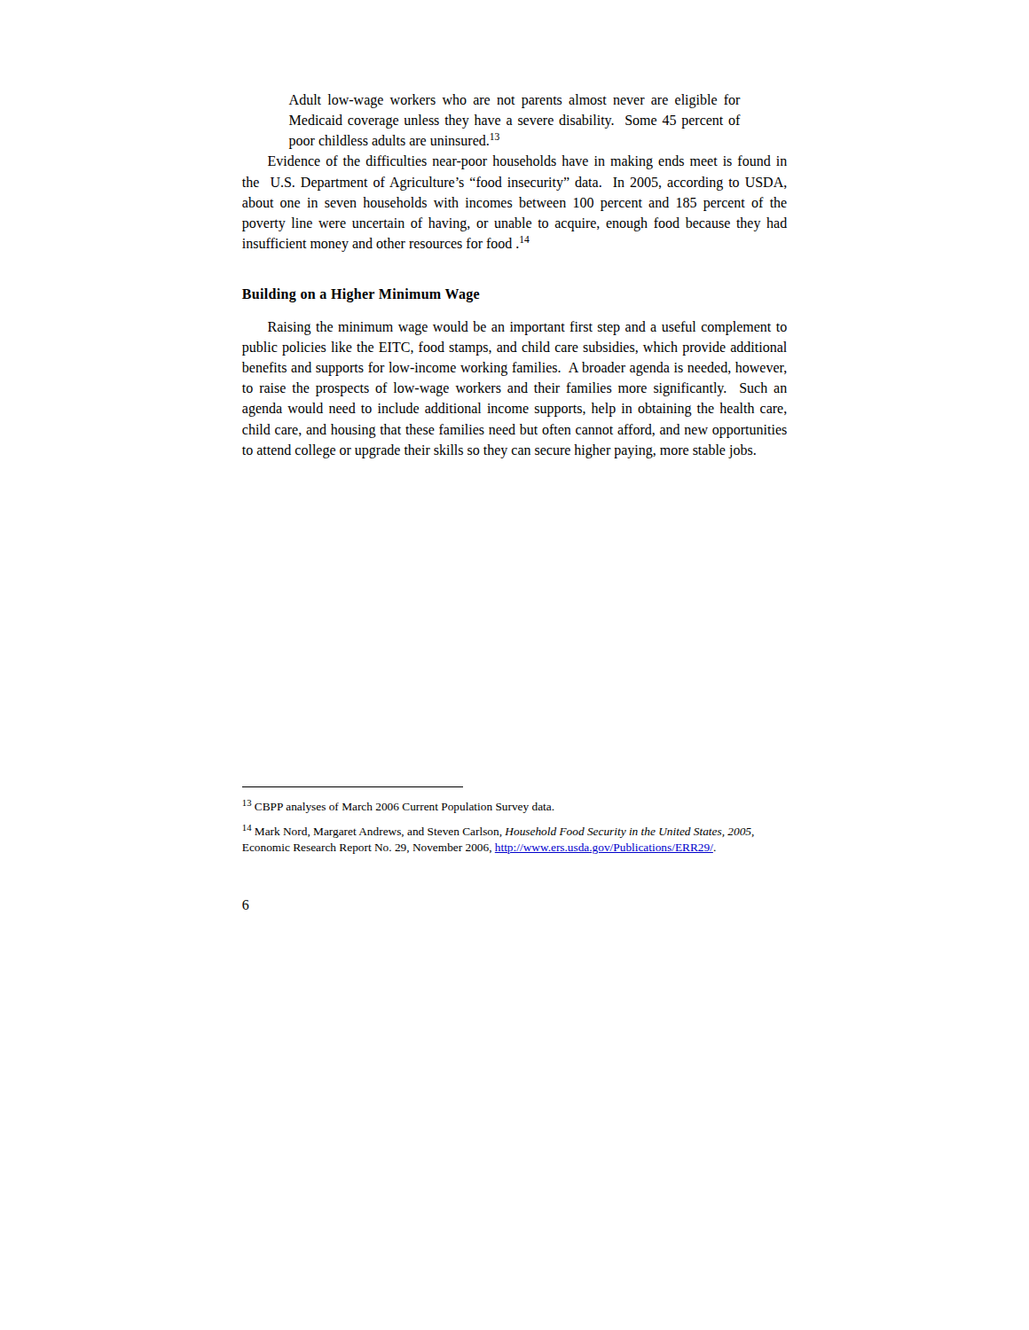Adult low-wage workers who are not parents almost never are eligible for Medicaid coverage unless they have a severe disability. Some 45 percent of poor childless adults are uninsured.13
Evidence of the difficulties near-poor households have in making ends meet is found in the U.S. Department of Agriculture’s “food insecurity” data. In 2005, according to USDA, about one in seven households with incomes between 100 percent and 185 percent of the poverty line were uncertain of having, or unable to acquire, enough food because they had insufficient money and other resources for food .14
Building on a Higher Minimum Wage
Raising the minimum wage would be an important first step and a useful complement to public policies like the EITC, food stamps, and child care subsidies, which provide additional benefits and supports for low-income working families. A broader agenda is needed, however, to raise the prospects of low-wage workers and their families more significantly. Such an agenda would need to include additional income supports, help in obtaining the health care, child care, and housing that these families need but often cannot afford, and new opportunities to attend college or upgrade their skills so they can secure higher paying, more stable jobs.
13 CBPP analyses of March 2006 Current Population Survey data.
14 Mark Nord, Margaret Andrews, and Steven Carlson, Household Food Security in the United States, 2005, Economic Research Report No. 29, November 2006, http://www.ers.usda.gov/Publications/ERR29/.
6